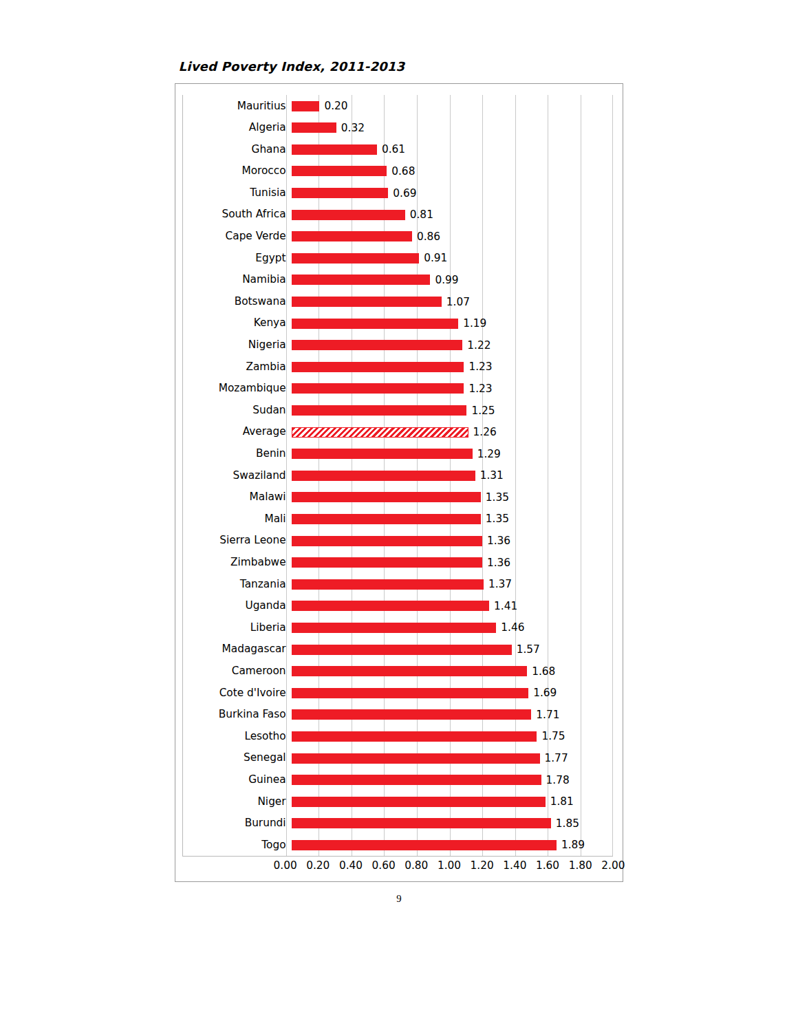Lived Poverty Index, 2011-2013
Mauritius
0.20
Algeria
0.32
Ghana
0.61
Morocco
0.68
Tunisia
0.69
South Africa
0.81
Cape Verde
0.86
Egypt
0.91
Namibia
0.99
Botswana
1.07
Kenya
1.19
Nigeria
1.22
Zambia
1.23
Mozambique
1.23
Sudan
1.25
Average
1.26
Benin
1.29
Swaziland
1.31
Malawi
1.35
Mali
1.35
Sierra Leone
1.36
Zimbabwe
1.36
Tanzania
1.37
Uganda
1.41
Liberia
1.46
Madagascar
1.57
Cameroon
1.68
Cote d'Ivoire
1.69
Burkina Faso
1.71
Lesotho
1.75
Senegal
1.77
Guinea
1.78
Niger
1.81
Burundi
1.85
Togo
1.89
0.00 0.20 0.40 0.60 0.80 1.00 1.20 1.40 1.60 1.80 2.00
9